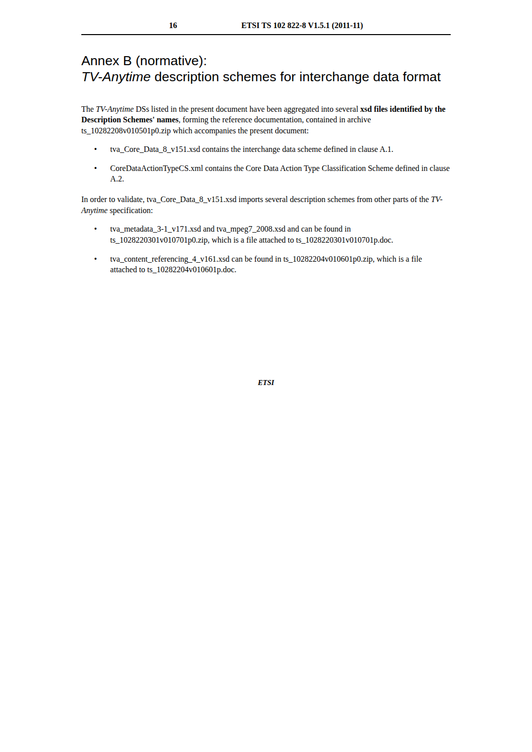16 ETSI TS 102 822-8 V1.5.1 (2011-11)
Annex B (normative):
TV-Anytime description schemes for interchange data format
The TV-Anytime DSs listed in the present document have been aggregated into several xsd files identified by the Description Schemes' names, forming the reference documentation, contained in archive ts_10282208v010501p0.zip which accompanies the present document:
tva_Core_Data_8_v151.xsd contains the interchange data scheme defined in clause A.1.
CoreDataActionTypeCS.xml contains the Core Data Action Type Classification Scheme defined in clause A.2.
In order to validate, tva_Core_Data_8_v151.xsd imports several description schemes from other parts of the TV-Anytime specification:
tva_metadata_3-1_v171.xsd and tva_mpeg7_2008.xsd and can be found in ts_1028220301v010701p0.zip, which is a file attached to ts_1028220301v010701p.doc.
tva_content_referencing_4_v161.xsd can be found in ts_10282204v010601p0.zip, which is a file attached to ts_10282204v010601p.doc.
ETSI